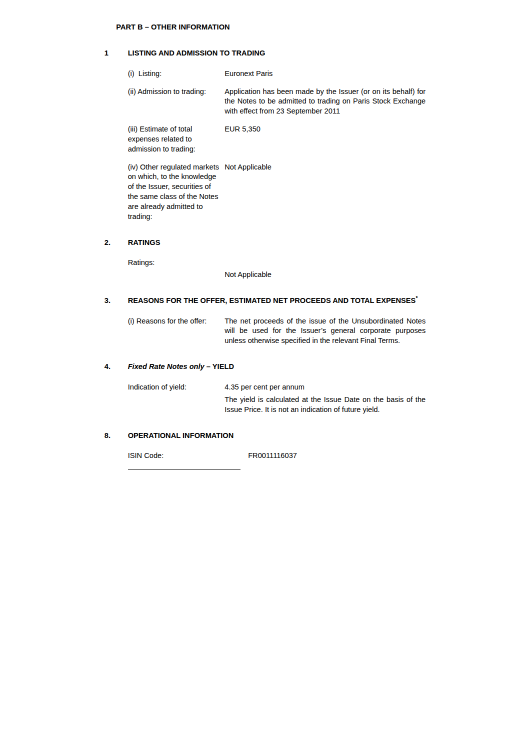PART B – OTHER INFORMATION
1 LISTING AND ADMISSION TO TRADING
(i) Listing:
Euronext Paris
(ii) Admission to trading:
Application has been made by the Issuer (or on its behalf) for the Notes to be admitted to trading on Paris Stock Exchange with effect from 23 September 2011
(iii) Estimate of total expenses related to admission to trading:
EUR 5,350
(iv) Other regulated markets on which, to the knowledge of the Issuer, securities of the same class of the Notes are already admitted to trading:
Not Applicable
2. RATINGS
Ratings:
Not Applicable
3. REASONS FOR THE OFFER, ESTIMATED NET PROCEEDS AND TOTAL EXPENSES*
(i) Reasons for the offer:
The net proceeds of the issue of the Unsubordinated Notes will be used for the Issuer’s general corporate purposes unless otherwise specified in the relevant Final Terms.
4. Fixed Rate Notes only – YIELD
Indication of yield:
4.35 per cent per annum
The yield is calculated at the Issue Date on the basis of the Issue Price. It is not an indication of future yield.
8. OPERATIONAL INFORMATION
ISIN Code:
FR0011116037